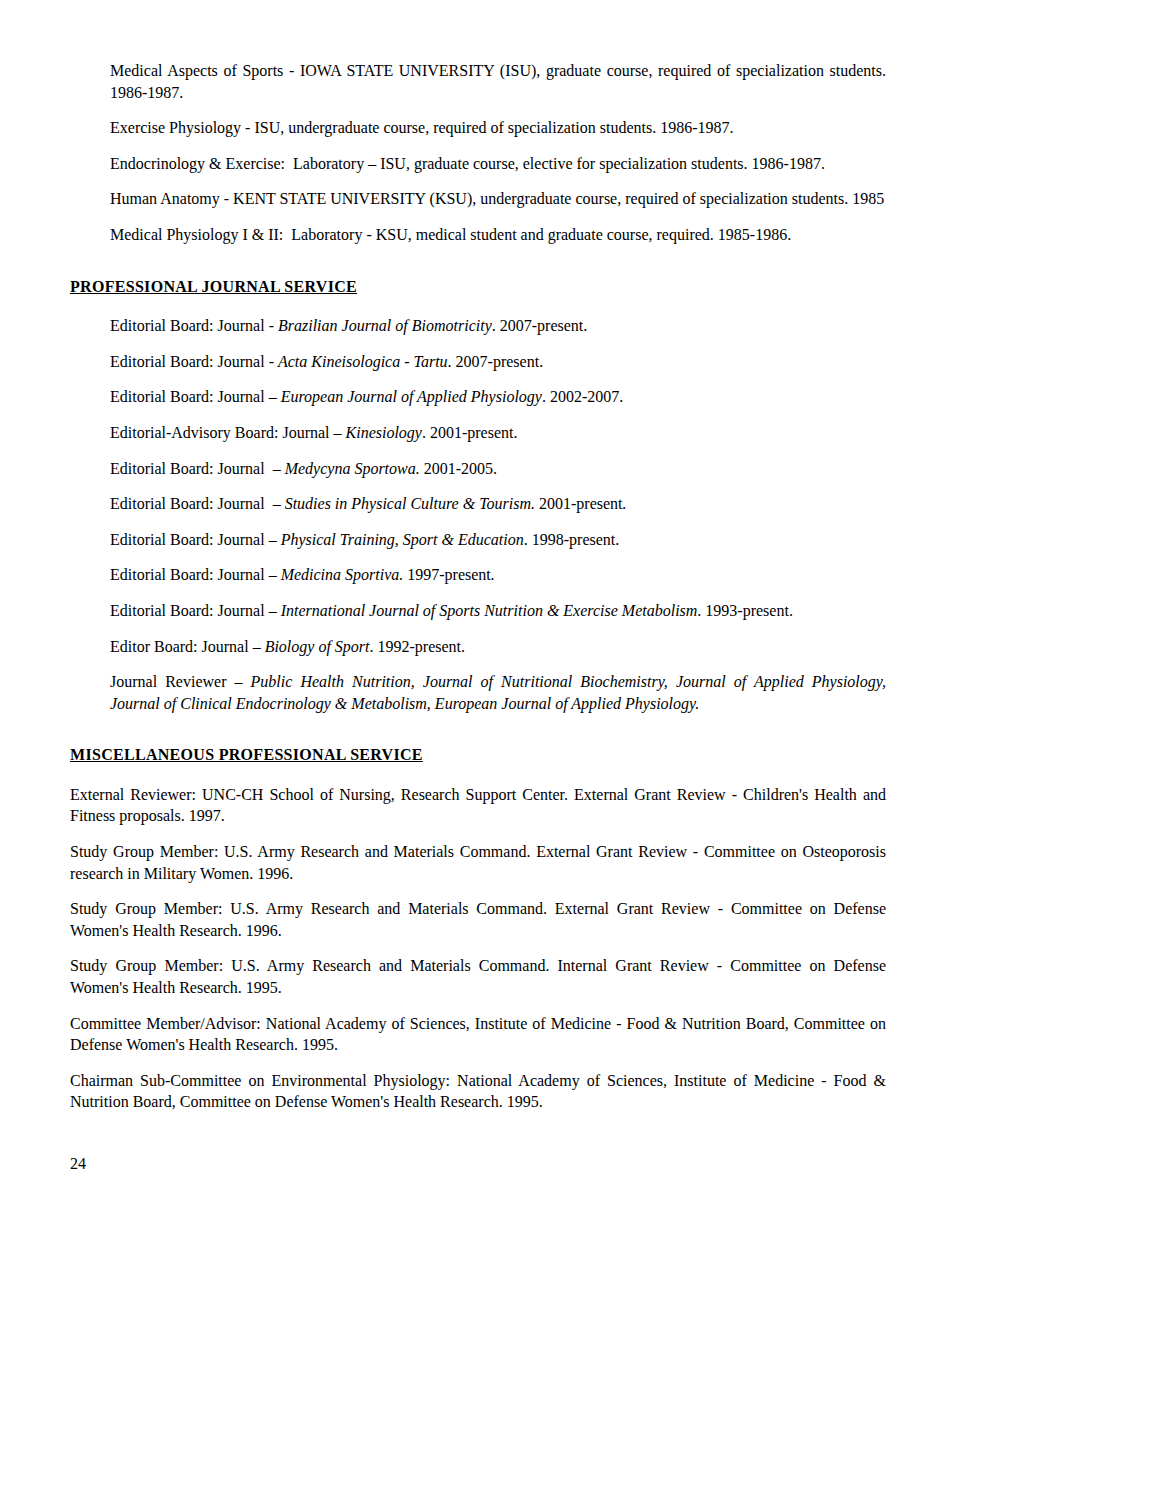Medical Aspects of Sports - IOWA STATE UNIVERSITY (ISU), graduate course, required of specialization students. 1986-1987.
Exercise Physiology - ISU, undergraduate course, required of specialization students. 1986-1987.
Endocrinology & Exercise: Laboratory – ISU, graduate course, elective for specialization students. 1986-1987.
Human Anatomy - KENT STATE UNIVERSITY (KSU), undergraduate course, required of specialization students. 1985
Medical Physiology I & II: Laboratory - KSU, medical student and graduate course, required. 1985-1986.
PROFESSIONAL JOURNAL SERVICE
Editorial Board: Journal - Brazilian Journal of Biomotricity. 2007-present.
Editorial Board: Journal - Acta Kineisologica - Tartu. 2007-present.
Editorial Board: Journal – European Journal of Applied Physiology. 2002-2007.
Editorial-Advisory Board: Journal – Kinesiology. 2001-present.
Editorial Board: Journal – Medycyna Sportowa. 2001-2005.
Editorial Board: Journal – Studies in Physical Culture & Tourism. 2001-present.
Editorial Board: Journal – Physical Training, Sport & Education. 1998-present.
Editorial Board: Journal – Medicina Sportiva. 1997-present.
Editorial Board: Journal – International Journal of Sports Nutrition & Exercise Metabolism. 1993-present.
Editor Board: Journal – Biology of Sport. 1992-present.
Journal Reviewer – Public Health Nutrition, Journal of Nutritional Biochemistry, Journal of Applied Physiology, Journal of Clinical Endocrinology & Metabolism, European Journal of Applied Physiology.
MISCELLANEOUS PROFESSIONAL SERVICE
External Reviewer: UNC-CH School of Nursing, Research Support Center. External Grant Review - Children's Health and Fitness proposals. 1997.
Study Group Member: U.S. Army Research and Materials Command. External Grant Review - Committee on Osteoporosis research in Military Women. 1996.
Study Group Member: U.S. Army Research and Materials Command. External Grant Review - Committee on Defense Women's Health Research. 1996.
Study Group Member: U.S. Army Research and Materials Command. Internal Grant Review - Committee on Defense Women's Health Research. 1995.
Committee Member/Advisor: National Academy of Sciences, Institute of Medicine - Food & Nutrition Board, Committee on Defense Women's Health Research. 1995.
Chairman Sub-Committee on Environmental Physiology: National Academy of Sciences, Institute of Medicine - Food & Nutrition Board, Committee on Defense Women's Health Research. 1995.
24